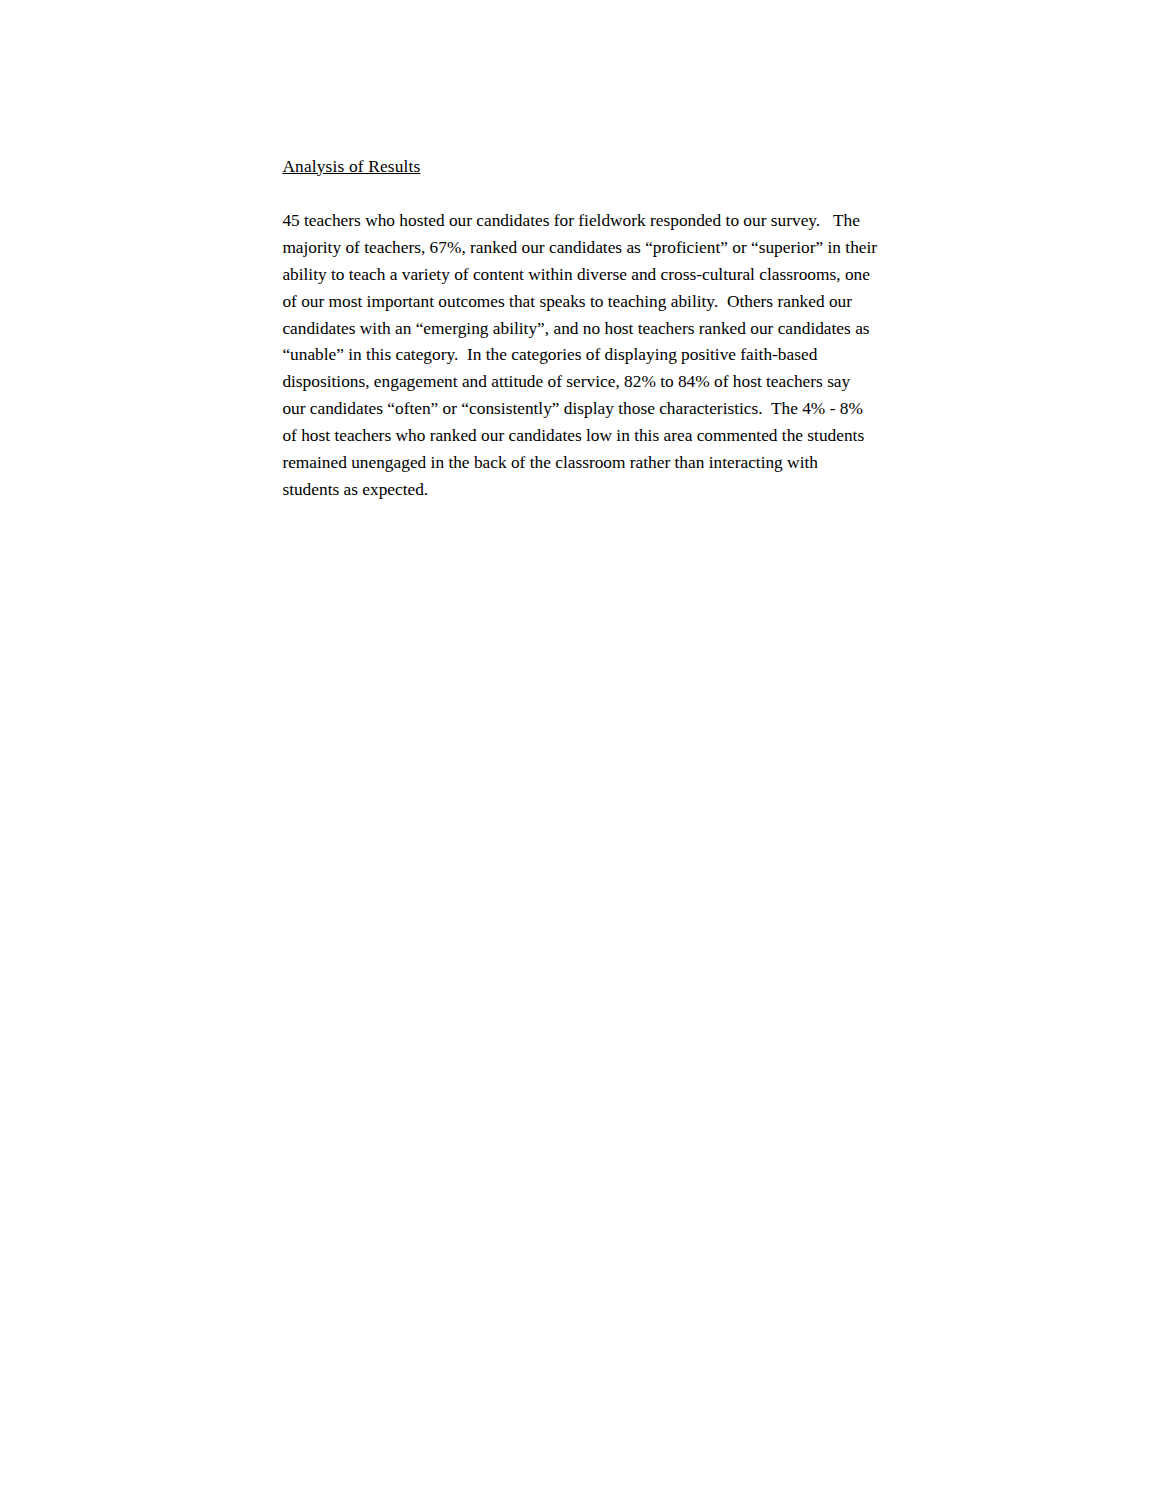Analysis of Results
45 teachers who hosted our candidates for fieldwork responded to our survey. The majority of teachers, 67%, ranked our candidates as “proficient” or “superior” in their ability to teach a variety of content within diverse and cross-cultural classrooms, one of our most important outcomes that speaks to teaching ability. Others ranked our candidates with an “emerging ability”, and no host teachers ranked our candidates as “unable” in this category. In the categories of displaying positive faith-based dispositions, engagement and attitude of service, 82% to 84% of host teachers say our candidates “often” or “consistently” display those characteristics. The 4% - 8% of host teachers who ranked our candidates low in this area commented the students remained unengaged in the back of the classroom rather than interacting with students as expected.